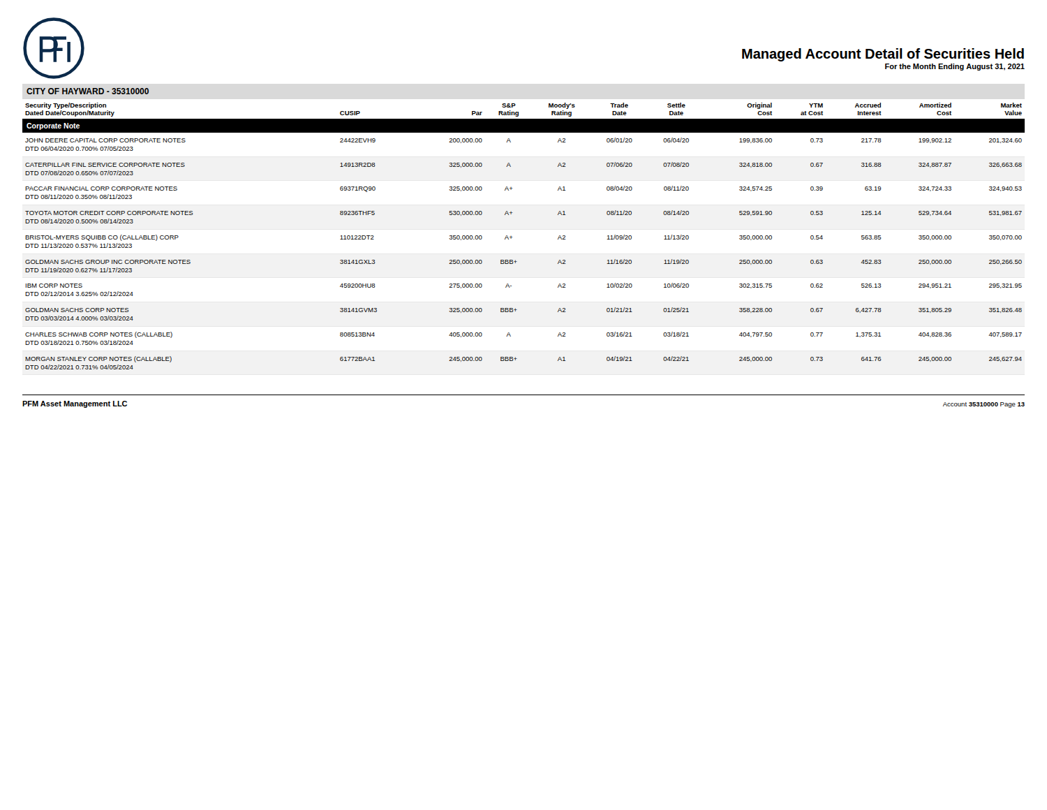Managed Account Detail of Securities Held
For the Month Ending August 31, 2021
CITY OF HAYWARD - 35310000
| Security Type/Description Dated Date/Coupon/Maturity | CUSIP | Par | S&P Rating | Moody's Rating | Trade Date | Settle Date | Original Cost | YTM at Cost | Accrued Interest | Amortized Cost | Market Value |
| --- | --- | --- | --- | --- | --- | --- | --- | --- | --- | --- | --- |
| Corporate Note |
| JOHN DEERE CAPITAL CORP CORPORATE NOTES DTD 06/04/2020 0.700% 07/05/2023 | 24422EVH9 | 200,000.00 | A | A2 | 06/01/20 | 06/04/20 | 199,836.00 | 0.73 | 217.78 | 199,902.12 | 201,324.60 |
| CATERPILLAR FINL SERVICE CORPORATE NOTES DTD 07/08/2020 0.650% 07/07/2023 | 14913R2D8 | 325,000.00 | A | A2 | 07/06/20 | 07/08/20 | 324,818.00 | 0.67 | 316.88 | 324,887.87 | 326,663.68 |
| PACCAR FINANCIAL CORP CORPORATE NOTES DTD 08/11/2020 0.350% 08/11/2023 | 69371RQ90 | 325,000.00 | A+ | A1 | 08/04/20 | 08/11/20 | 324,574.25 | 0.39 | 63.19 | 324,724.33 | 324,940.53 |
| TOYOTA MOTOR CREDIT CORP CORPORATE NOTES DTD 08/14/2020 0.500% 08/14/2023 | 89236THF5 | 530,000.00 | A+ | A1 | 08/11/20 | 08/14/20 | 529,591.90 | 0.53 | 125.14 | 529,734.64 | 531,981.67 |
| BRISTOL-MYERS SQUIBB CO (CALLABLE) CORP DTD 11/13/2020 0.537% 11/13/2023 | 110122DT2 | 350,000.00 | A+ | A2 | 11/09/20 | 11/13/20 | 350,000.00 | 0.54 | 563.85 | 350,000.00 | 350,070.00 |
| GOLDMAN SACHS GROUP INC CORPORATE NOTES DTD 11/19/2020 0.627% 11/17/2023 | 38141GXL3 | 250,000.00 | BBB+ | A2 | 11/16/20 | 11/19/20 | 250,000.00 | 0.63 | 452.83 | 250,000.00 | 250,266.50 |
| IBM CORP NOTES DTD 02/12/2014 3.625% 02/12/2024 | 459200HU8 | 275,000.00 | A- | A2 | 10/02/20 | 10/06/20 | 302,315.75 | 0.62 | 526.13 | 294,951.21 | 295,321.95 |
| GOLDMAN SACHS CORP NOTES DTD 03/03/2014 4.000% 03/03/2024 | 38141GVM3 | 325,000.00 | BBB+ | A2 | 01/21/21 | 01/25/21 | 358,228.00 | 0.67 | 6,427.78 | 351,805.29 | 351,826.48 |
| CHARLES SCHWAB CORP NOTES (CALLABLE) DTD 03/18/2021 0.750% 03/18/2024 | 808513BN4 | 405,000.00 | A | A2 | 03/16/21 | 03/18/21 | 404,797.50 | 0.77 | 1,375.31 | 404,828.36 | 407,589.17 |
| MORGAN STANLEY CORP NOTES (CALLABLE) DTD 04/22/2021 0.731% 04/05/2024 | 61772BAA1 | 245,000.00 | BBB+ | A1 | 04/19/21 | 04/22/21 | 245,000.00 | 0.73 | 641.76 | 245,000.00 | 245,627.94 |
PFM Asset Management LLC
Account 35310000 Page 13